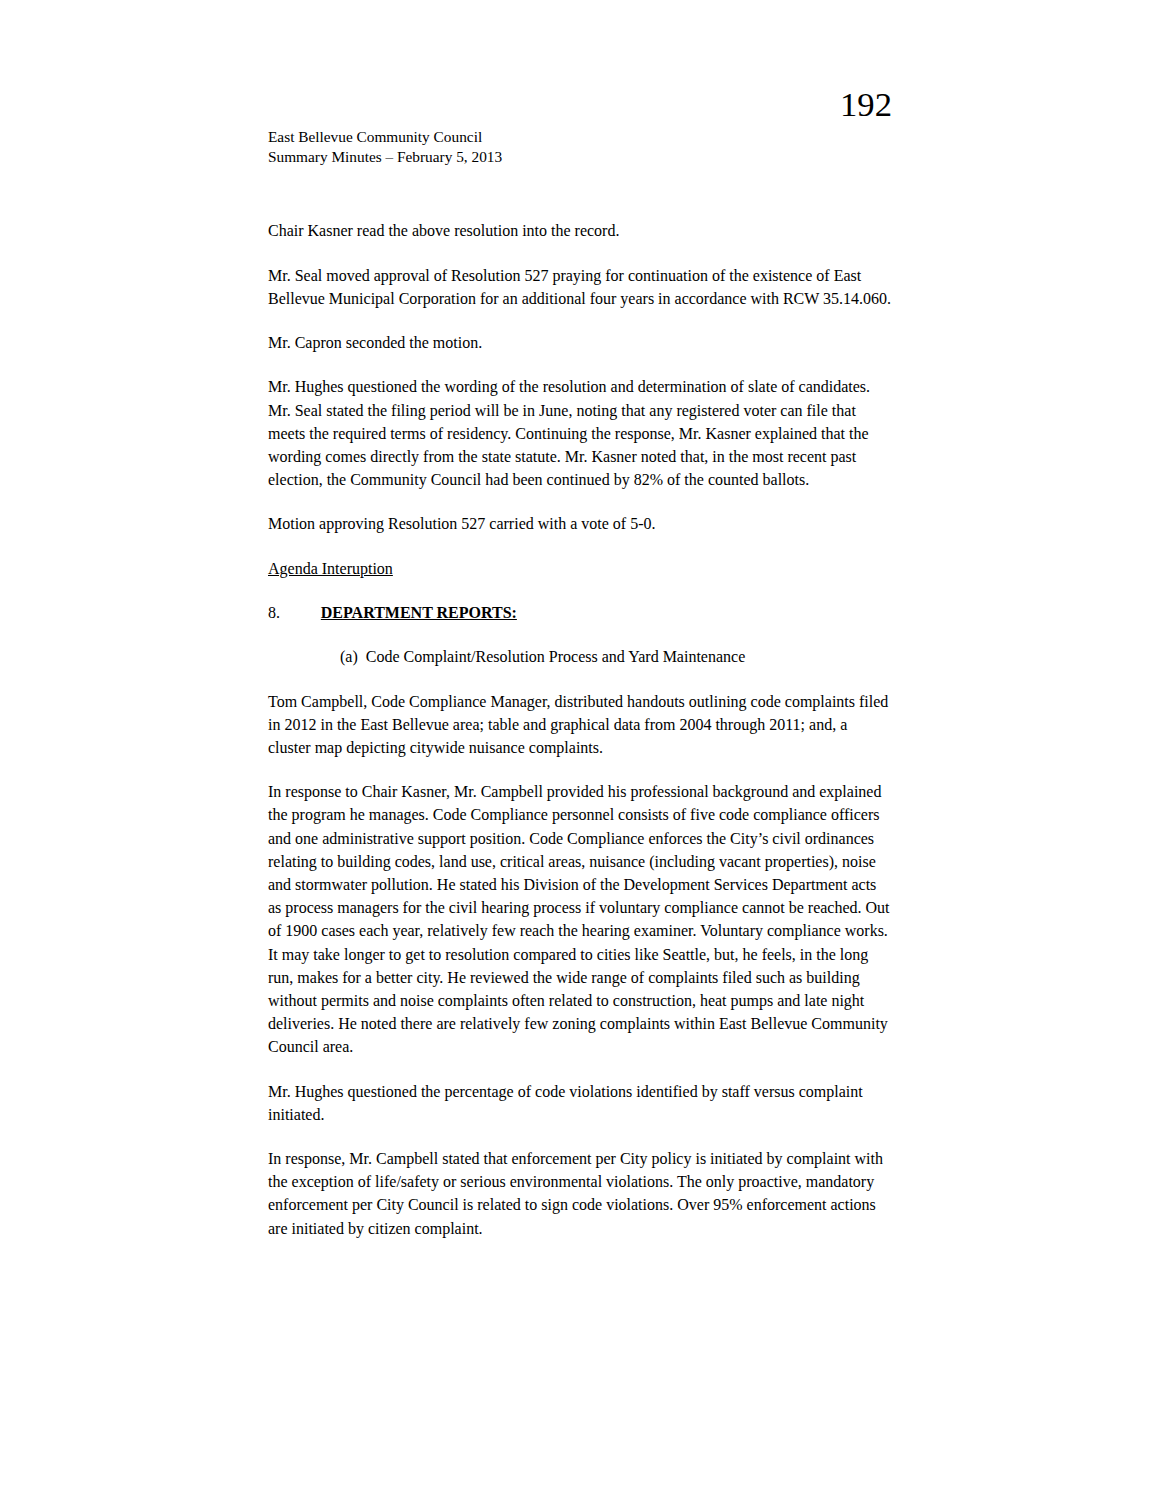192
East Bellevue Community Council
Summary Minutes – February 5, 2013
Chair Kasner read the above resolution into the record.
Mr. Seal moved approval of Resolution 527 praying for continuation of the existence of East Bellevue Municipal Corporation for an additional four years in accordance with RCW 35.14.060.
Mr. Capron seconded the motion.
Mr. Hughes questioned the wording of the resolution and determination of slate of candidates. Mr. Seal stated the filing period will be in June, noting that any registered voter can file that meets the required terms of residency. Continuing the response, Mr. Kasner explained that the wording comes directly from the state statute. Mr. Kasner noted that, in the most recent past election, the Community Council had been continued by 82% of the counted ballots.
Motion approving Resolution 527 carried with a vote of 5-0.
Agenda Interuption
8.
DEPARTMENT REPORTS:
(a) Code Complaint/Resolution Process and Yard Maintenance
Tom Campbell, Code Compliance Manager, distributed handouts outlining code complaints filed in 2012 in the East Bellevue area; table and graphical data from 2004 through 2011; and, a cluster map depicting citywide nuisance complaints.
In response to Chair Kasner, Mr. Campbell provided his professional background and explained the program he manages. Code Compliance personnel consists of five code compliance officers and one administrative support position. Code Compliance enforces the City’s civil ordinances relating to building codes, land use, critical areas, nuisance (including vacant properties), noise and stormwater pollution. He stated his Division of the Development Services Department acts as process managers for the civil hearing process if voluntary compliance cannot be reached. Out of 1900 cases each year, relatively few reach the hearing examiner. Voluntary compliance works. It may take longer to get to resolution compared to cities like Seattle, but, he feels, in the long run, makes for a better city. He reviewed the wide range of complaints filed such as building without permits and noise complaints often related to construction, heat pumps and late night deliveries. He noted there are relatively few zoning complaints within East Bellevue Community Council area.
Mr. Hughes questioned the percentage of code violations identified by staff versus complaint initiated.
In response, Mr. Campbell stated that enforcement per City policy is initiated by complaint with the exception of life/safety or serious environmental violations. The only proactive, mandatory enforcement per City Council is related to sign code violations. Over 95% enforcement actions are initiated by citizen complaint.